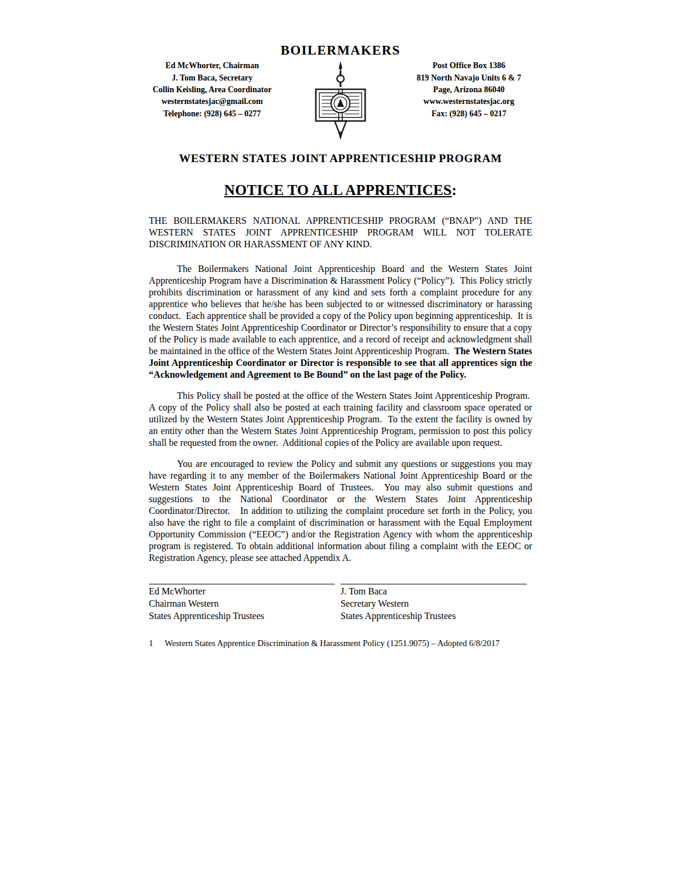BOILERMAKERS
| Ed McWhorter, Chairman J. Tom Baca, Secretary Collin Keisling, Area Coordinator westernstatesjac@gmail.com Telephone: (928) 645 – 0277 | | Post Office Box 1386 819 North Navajo Units 6 & 7 Page, Arizona 86040 www.westernstatesjac.org Fax: (928) 645 – 0217 |
WESTERN STATES JOINT APPRENTICESHIP PROGRAM
NOTICE TO ALL APPRENTICES:
The Boilermakers National Apprenticeship Program (“BNAP”) and the Western States Joint Apprenticeship Program will not tolerate discrimination or harassment of any kind.
The Boilermakers National Joint Apprenticeship Board and the Western States Joint Apprenticeship Program have a Discrimination & Harassment Policy (“Policy”). This Policy strictly prohibits discrimination or harassment of any kind and sets forth a complaint procedure for any apprentice who believes that he/she has been subjected to or witnessed discriminatory or harassing conduct. Each apprentice shall be provided a copy of the Policy upon beginning apprenticeship. It is the Western States Joint Apprenticeship Coordinator or Director’s responsibility to ensure that a copy of the Policy is made available to each apprentice, and a record of receipt and acknowledgment shall be maintained in the office of the Western States Joint Apprenticeship Program. The Western States Joint Apprenticeship Coordinator or Director is responsible to see that all apprentices sign the “Acknowledgement and Agreement to Be Bound” on the last page of the Policy.
This Policy shall be posted at the office of the Western States Joint Apprenticeship Program. A copy of the Policy shall also be posted at each training facility and classroom space operated or utilized by the Western States Joint Apprenticeship Program. To the extent the facility is owned by an entity other than the Western States Joint Apprenticeship Program, permission to post this policy shall be requested from the owner. Additional copies of the Policy are available upon request.
You are encouraged to review the Policy and submit any questions or suggestions you may have regarding it to any member of the Boilermakers National Joint Apprenticeship Board or the Western States Joint Apprenticeship Board of Trustees. You may also submit questions and suggestions to the National Coordinator or the Western States Joint Apprenticeship Coordinator/Director. In addition to utilizing the complaint procedure set forth in the Policy, you also have the right to file a complaint of discrimination or harassment with the Equal Employment Opportunity Commission (“EEOC”) and/or the Registration Agency with whom the apprenticeship program is registered. To obtain additional information about filing a complaint with the EEOC or Registration Agency, please see attached Appendix A.
| Ed McWhorter Chairman Western States Apprenticeship Trustees | J. Tom Baca Secretary Western States Apprenticeship Trustees |
1 Western States Apprentice Discrimination & Harassment Policy (1251.9075) – Adopted 6/8/2017